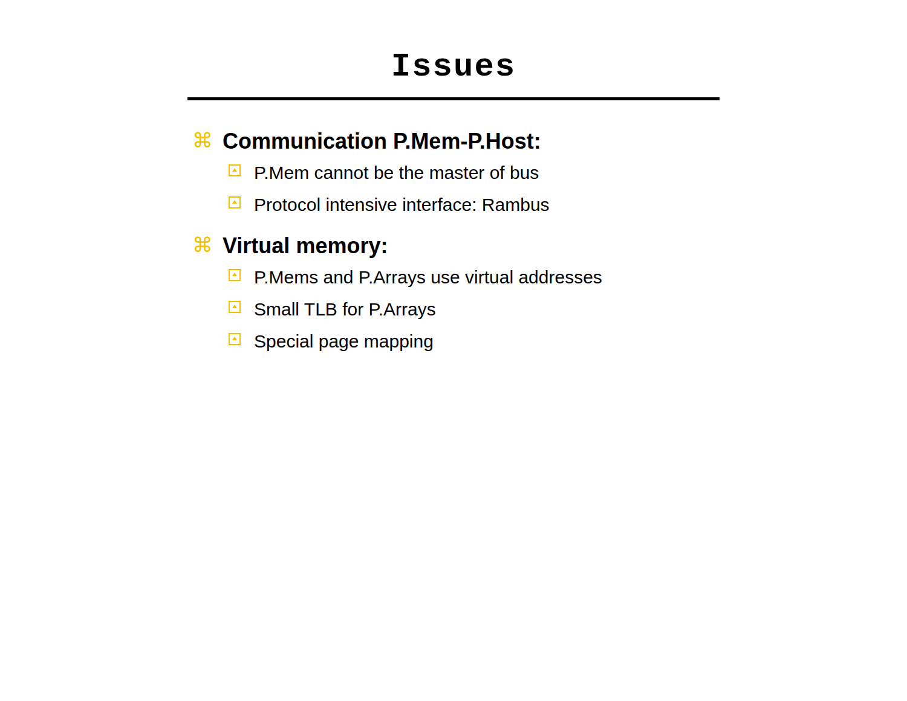Issues
Communication P.Mem-P.Host:
P.Mem cannot be the master of bus
Protocol intensive interface: Rambus
Virtual memory:
P.Mems and P.Arrays use virtual addresses
Small TLB for P.Arrays
Special page mapping